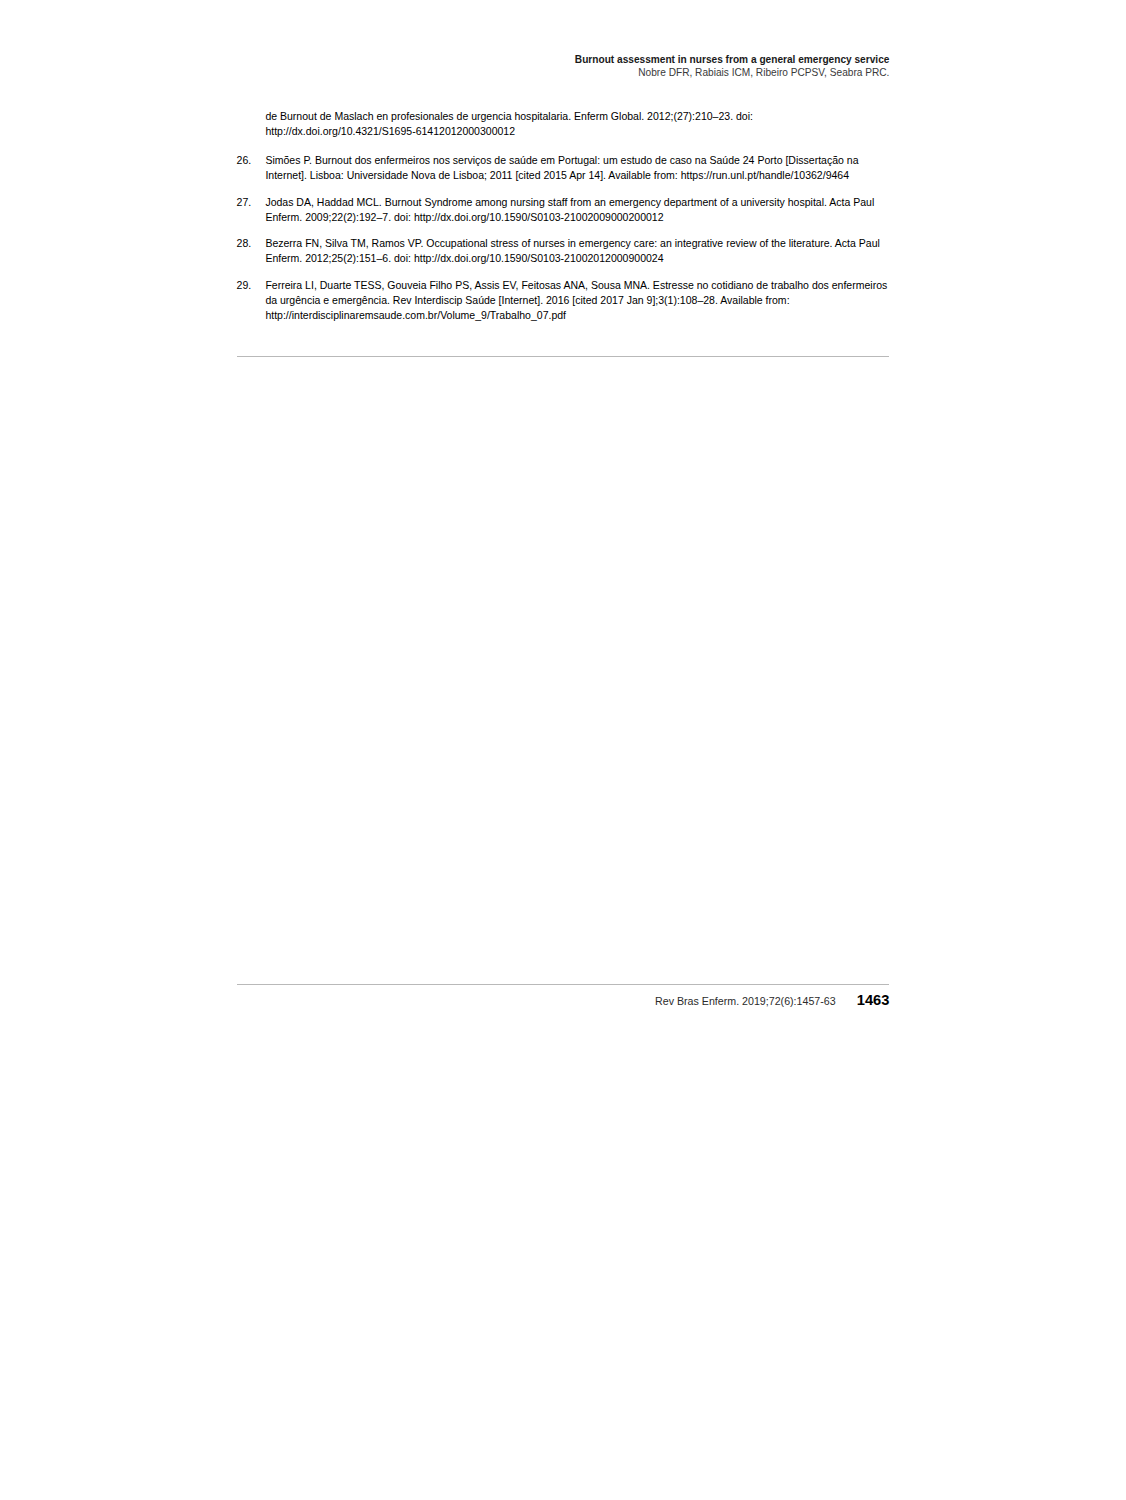Burnout assessment in nurses from a general emergency service
Nobre DFR, Rabiais ICM, Ribeiro PCPSV, Seabra PRC.
de Burnout de Maslach en profesionales de urgencia hospitalaria. Enferm Global. 2012;(27):210–23. doi: http://dx.doi.org/10.4321/S1695-61412012000300012
26. Simões P. Burnout dos enfermeiros nos serviços de saúde em Portugal: um estudo de caso na Saúde 24 Porto [Dissertação na Internet]. Lisboa: Universidade Nova de Lisboa; 2011 [cited 2015 Apr 14]. Available from: https://run.unl.pt/handle/10362/9464
27. Jodas DA, Haddad MCL. Burnout Syndrome among nursing staff from an emergency department of a university hospital. Acta Paul Enferm. 2009;22(2):192–7. doi: http://dx.doi.org/10.1590/S0103-21002009000200012
28. Bezerra FN, Silva TM, Ramos VP. Occupational stress of nurses in emergency care: an integrative review of the literature. Acta Paul Enferm. 2012;25(2):151–6. doi: http://dx.doi.org/10.1590/S0103-21002012000900024
29. Ferreira LI, Duarte TESS, Gouveia Filho PS, Assis EV, Feitosas ANA, Sousa MNA. Estresse no cotidiano de trabalho dos enfermeiros da urgência e emergência. Rev Interdiscip Saúde [Internet]. 2016 [cited 2017 Jan 9];3(1):108–28. Available from: http://interdisciplinaremsaude.com.br/Volume_9/Trabalho_07.pdf
Rev Bras Enferm. 2019;72(6):1457-63 1463